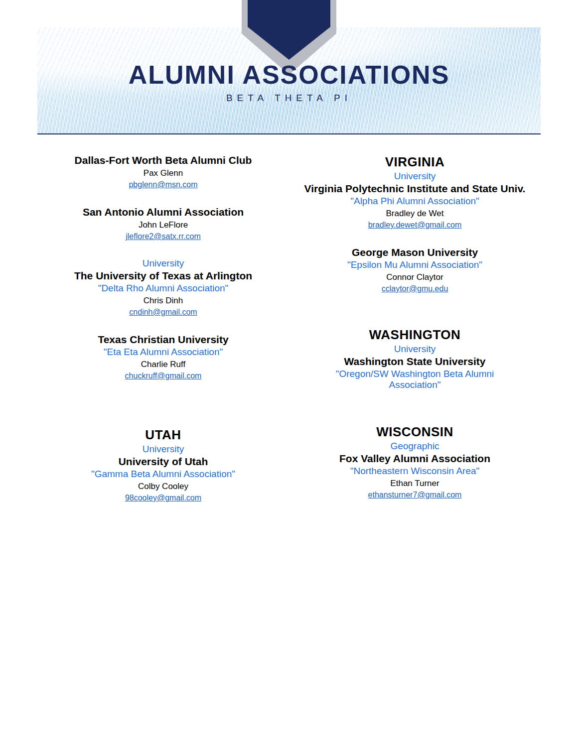ALUMNI ASSOCIATIONS
BETA THETA PI
Dallas-Fort Worth Beta Alumni Club
Pax Glenn
pbglenn@msn.com
San Antonio Alumni Association
John LeFlore
jleflore2@satx.rr.com
University
The University of Texas at Arlington
"Delta Rho Alumni Association"
Chris Dinh
cndinh@gmail.com
Texas Christian University
"Eta Eta Alumni Association"
Charlie Ruff
chuckruff@gmail.com
UTAH
University
University of Utah
"Gamma Beta Alumni Association"
Colby Cooley
98cooley@gmail.com
VIRGINIA
University
Virginia Polytechnic Institute and State Univ.
"Alpha Phi Alumni Association"
Bradley de Wet
bradley.dewet@gmail.com
George Mason University
"Epsilon Mu Alumni Association"
Connor Claytor
cclaytor@gmu.edu
WASHINGTON
University
Washington State University
"Oregon/SW Washington Beta Alumni
Association"
WISCONSIN
Geographic
Fox Valley Alumni Association
"Northeastern Wisconsin Area"
Ethan Turner
ethansturner7@gmail.com